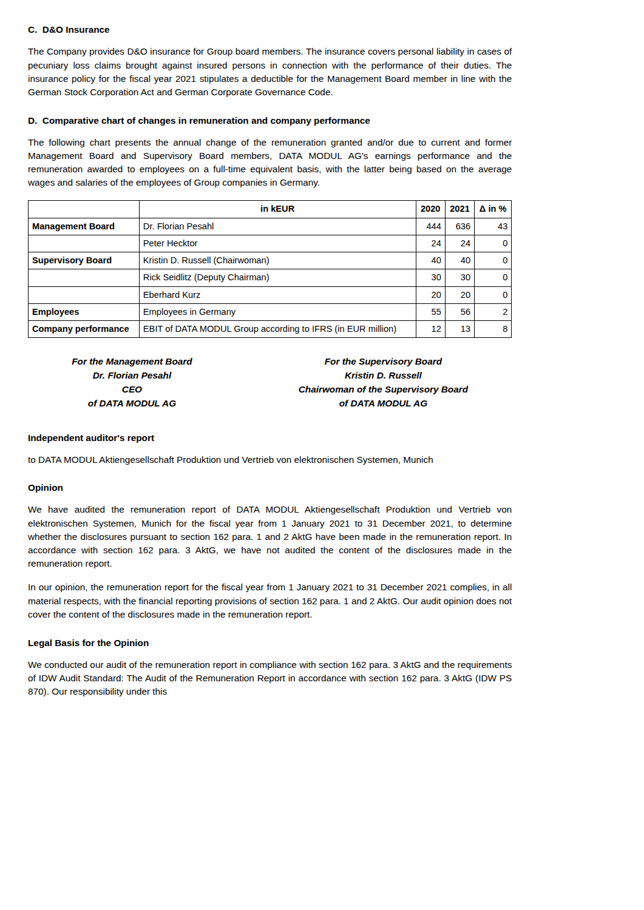C. D&O Insurance
The Company provides D&O insurance for Group board members. The insurance covers personal liability in cases of pecuniary loss claims brought against insured persons in connection with the performance of their duties. The insurance policy for the fiscal year 2021 stipulates a deductible for the Management Board member in line with the German Stock Corporation Act and German Corporate Governance Code.
D. Comparative chart of changes in remuneration and company performance
The following chart presents the annual change of the remuneration granted and/or due to current and former Management Board and Supervisory Board members, DATA MODUL AG's earnings performance and the remuneration awarded to employees on a full-time equivalent basis, with the latter being based on the average wages and salaries of the employees of Group companies in Germany.
| | in kEUR | 2020 | 2021 | Δ in % |
| --- | --- | --- | --- | --- |
| Management Board | Dr. Florian Pesahl | 444 | 636 | 43 |
| | Peter Hecktor | 24 | 24 | 0 |
| Supervisory Board | Kristin D. Russell (Chairwoman) | 40 | 40 | 0 |
| | Rick Seidlitz (Deputy Chairman) | 30 | 30 | 0 |
| | Eberhard Kurz | 20 | 20 | 0 |
| Employees | Employees in Germany | 55 | 56 | 2 |
| Company performance | EBIT of DATA MODUL Group according to IFRS (in EUR million) | 12 | 13 | 8 |
For the Management Board
Dr. Florian Pesahl
CEO
of DATA MODUL AG
For the Supervisory Board
Kristin D. Russell
Chairwoman of the Supervisory Board
of DATA MODUL AG
Independent auditor's report
to DATA MODUL Aktiengesellschaft Produktion und Vertrieb von elektronischen Systemen, Munich
Opinion
We have audited the remuneration report of DATA MODUL Aktiengesellschaft Produktion und Vertrieb von elektronischen Systemen, Munich for the fiscal year from 1 January 2021 to 31 December 2021, to determine whether the disclosures pursuant to section 162 para. 1 and 2 AktG have been made in the remuneration report. In accordance with section 162 para. 3 AktG, we have not audited the content of the disclosures made in the remuneration report.
In our opinion, the remuneration report for the fiscal year from 1 January 2021 to 31 December 2021 complies, in all material respects, with the financial reporting provisions of section 162 para. 1 and 2 AktG. Our audit opinion does not cover the content of the disclosures made in the remuneration report.
Legal Basis for the Opinion
We conducted our audit of the remuneration report in compliance with section 162 para. 3 AktG and the requirements of IDW Audit Standard: The Audit of the Remuneration Report in accordance with section 162 para. 3 AktG (IDW PS 870). Our responsibility under this